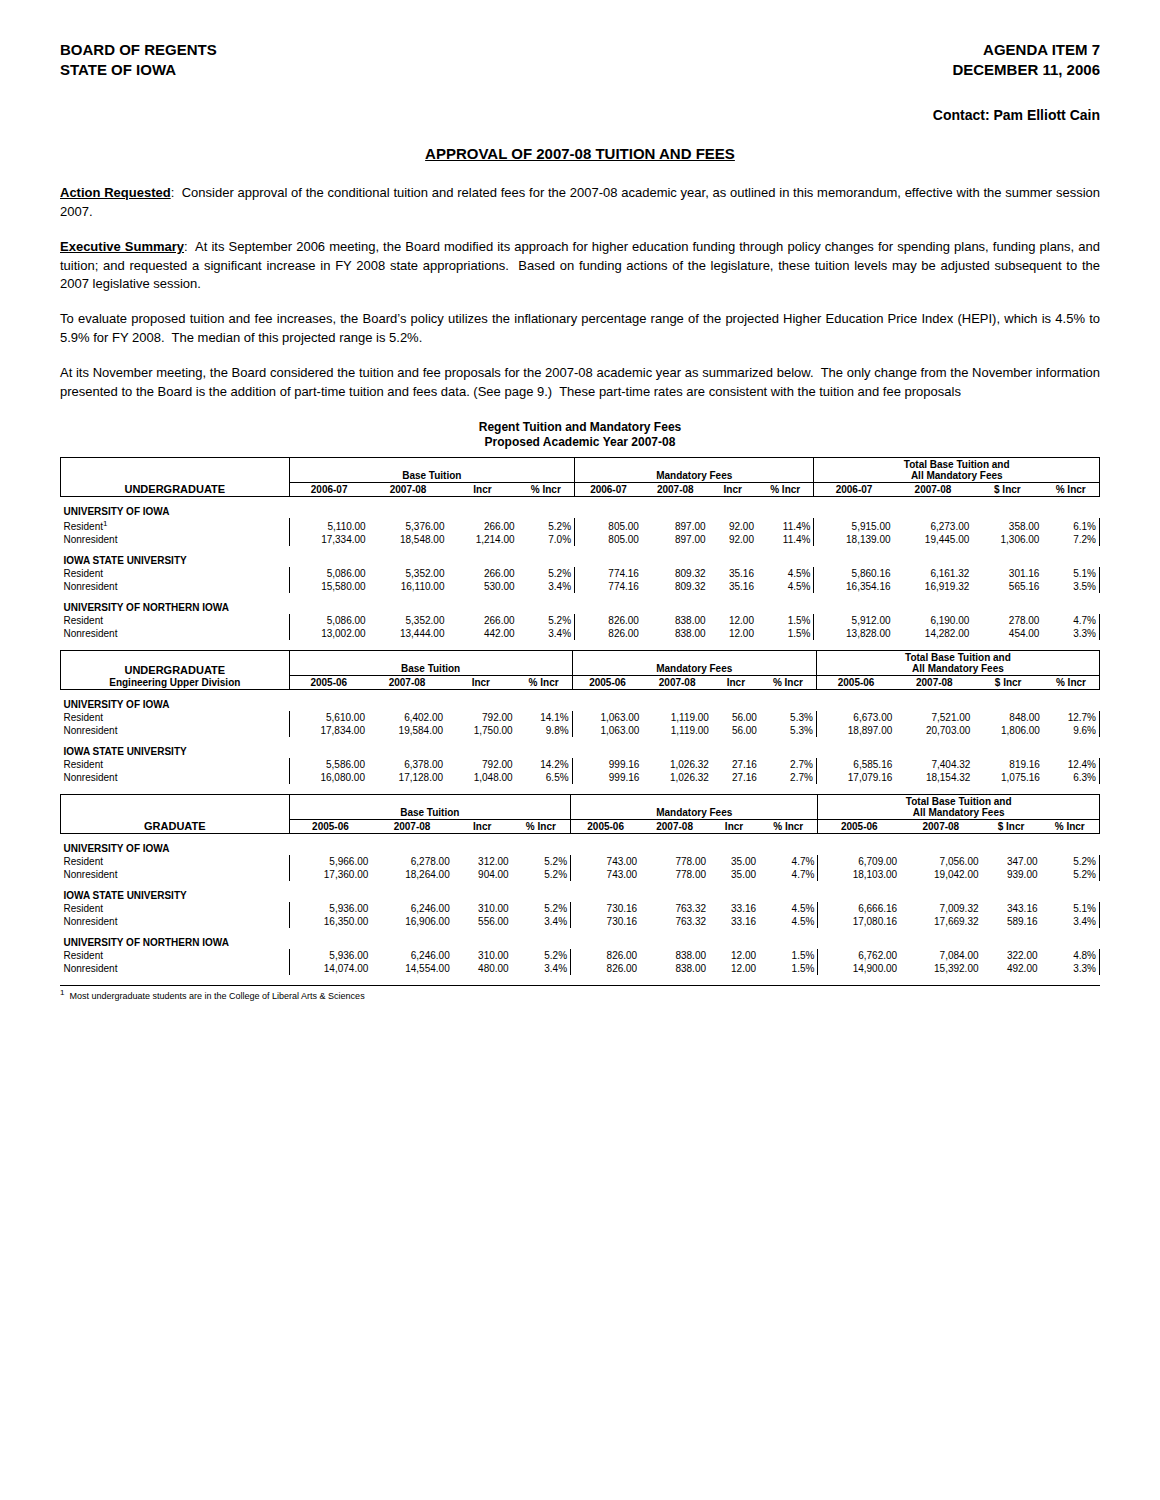BOARD OF REGENTS
STATE OF IOWA
AGENDA ITEM 7
DECEMBER 11, 2006
Contact: Pam Elliott Cain
APPROVAL OF 2007-08 TUITION AND FEES
Action Requested: Consider approval of the conditional tuition and related fees for the 2007-08 academic year, as outlined in this memorandum, effective with the summer session 2007.
Executive Summary: At its September 2006 meeting, the Board modified its approach for higher education funding through policy changes for spending plans, funding plans, and tuition; and requested a significant increase in FY 2008 state appropriations. Based on funding actions of the legislature, these tuition levels may be adjusted subsequent to the 2007 legislative session.
To evaluate proposed tuition and fee increases, the Board’s policy utilizes the inflationary percentage range of the projected Higher Education Price Index (HEPI), which is 4.5% to 5.9% for FY 2008. The median of this projected range is 5.2%.
At its November meeting, the Board considered the tuition and fee proposals for the 2007-08 academic year as summarized below. The only change from the November information presented to the Board is the addition of part-time tuition and fees data. (See page 9.) These part-time rates are consistent with the tuition and fee proposals
Regent Tuition and Mandatory Fees
Proposed Academic Year 2007-08
| UNDERGRADUATE | Base Tuition | Mandatory Fees | Total Base Tuition and All Mandatory Fees |
| 2006-07 | 2007-08 | Incr | % Incr | 2006-07 | 2007-08 | Incr | % Incr | 2006-07 | 2007-08 | $ Incr | % Incr |
| UNIVERSITY OF IOWA | |
| Resident 1 | 5,110.00 | 5,376.00 | 266.00 | 5.2% | 805.00 | 897.00 | 92.00 | 11.4% | 5,915.00 | 6,273.00 | 358.00 | 6.1% |
| Nonresident | 17,334.00 | 18,548.00 | 1,214.00 | 7.0% | 805.00 | 897.00 | 92.00 | 11.4% | 18,139.00 | 19,445.00 | 1,306.00 | 7.2% |
| IOWA STATE UNIVERSITY | |
| Resident | 5,086.00 | 5,352.00 | 266.00 | 5.2% | 774.16 | 809.32 | 35.16 | 4.5% | 5,860.16 | 6,161.32 | 301.16 | 5.1% |
| Nonresident | 15,580.00 | 16,110.00 | 530.00 | 3.4% | 774.16 | 809.32 | 35.16 | 4.5% | 16,354.16 | 16,919.32 | 565.16 | 3.5% |
| UNIVERSITY OF NORTHERN IOWA | |
| Resident | 5,086.00 | 5,352.00 | 266.00 | 5.2% | 826.00 | 838.00 | 12.00 | 1.5% | 5,912.00 | 6,190.00 | 278.00 | 4.7% |
| Nonresident | 13,002.00 | 13,444.00 | 442.00 | 3.4% | 826.00 | 838.00 | 12.00 | 1.5% | 13,828.00 | 14,282.00 | 454.00 | 3.3% |
| UNDERGRADUATE Engineering Upper Division | Base Tuition | Mandatory Fees | Total Base Tuition and All Mandatory Fees |
| 2005-06 | 2007-08 | Incr | % Incr | 2005-06 | 2007-08 | Incr | % Incr | 2005-06 | 2007-08 | $ Incr | % Incr |
| UNIVERSITY OF IOWA | |
| Resident | 5,610.00 | 6,402.00 | 792.00 | 14.1% | 1,063.00 | 1,119.00 | 56.00 | 5.3% | 6,673.00 | 7,521.00 | 848.00 | 12.7% |
| Nonresident | 17,834.00 | 19,584.00 | 1,750.00 | 9.8% | 1,063.00 | 1,119.00 | 56.00 | 5.3% | 18,897.00 | 20,703.00 | 1,806.00 | 9.6% |
| IOWA STATE UNIVERSITY | |
| Resident | 5,586.00 | 6,378.00 | 792.00 | 14.2% | 999.16 | 1,026.32 | 27.16 | 2.7% | 6,585.16 | 7,404.32 | 819.16 | 12.4% |
| Nonresident | 16,080.00 | 17,128.00 | 1,048.00 | 6.5% | 999.16 | 1,026.32 | 27.16 | 2.7% | 17,079.16 | 18,154.32 | 1,075.16 | 6.3% |
| GRADUATE | Base Tuition | Mandatory Fees | Total Base Tuition and All Mandatory Fees |
| 2005-06 | 2007-08 | Incr | % Incr | 2005-06 | 2007-08 | Incr | % Incr | 2005-06 | 2007-08 | $ Incr | % Incr |
| UNIVERSITY OF IOWA | |
| Resident | 5,966.00 | 6,278.00 | 312.00 | 5.2% | 743.00 | 778.00 | 35.00 | 4.7% | 6,709.00 | 7,056.00 | 347.00 | 5.2% |
| Nonresident | 17,360.00 | 18,264.00 | 904.00 | 5.2% | 743.00 | 778.00 | 35.00 | 4.7% | 18,103.00 | 19,042.00 | 939.00 | 5.2% |
| IOWA STATE UNIVERSITY | |
| Resident | 5,936.00 | 6,246.00 | 310.00 | 5.2% | 730.16 | 763.32 | 33.16 | 4.5% | 6,666.16 | 7,009.32 | 343.16 | 5.1% |
| Nonresident | 16,350.00 | 16,906.00 | 556.00 | 3.4% | 730.16 | 763.32 | 33.16 | 4.5% | 17,080.16 | 17,669.32 | 589.16 | 3.4% |
| UNIVERSITY OF NORTHERN IOWA | |
| Resident | 5,936.00 | 6,246.00 | 310.00 | 5.2% | 826.00 | 838.00 | 12.00 | 1.5% | 6,762.00 | 7,084.00 | 322.00 | 4.8% |
| Nonresident | 14,074.00 | 14,554.00 | 480.00 | 3.4% | 826.00 | 838.00 | 12.00 | 1.5% | 14,900.00 | 15,392.00 | 492.00 | 3.3% |
1 Most undergraduate students are in the College of Liberal Arts & Sciences